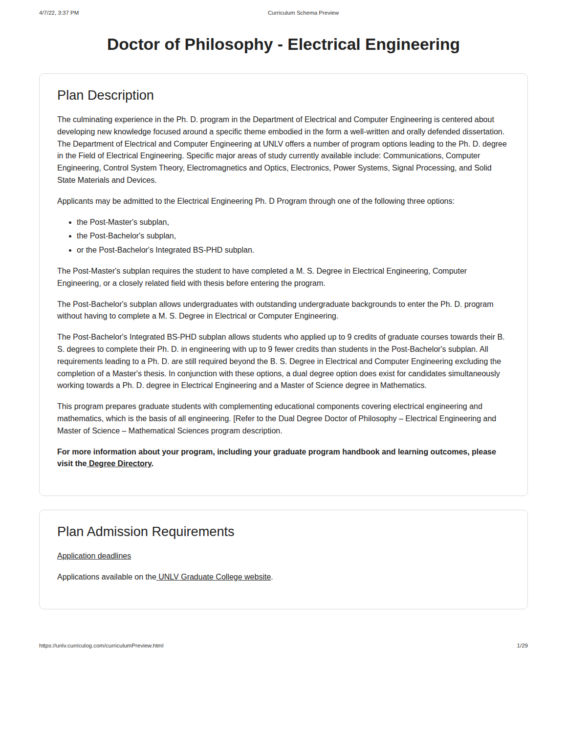4/7/22, 3:37 PM Curriculum Schema Preview
Doctor of Philosophy - Electrical Engineering
Plan Description
The culminating experience in the Ph. D. program in the Department of Electrical and Computer Engineering is centered about developing new knowledge focused around a specific theme embodied in the form a well-written and orally defended dissertation. The Department of Electrical and Computer Engineering at UNLV offers a number of program options leading to the Ph. D. degree in the Field of Electrical Engineering. Specific major areas of study currently available include: Communications, Computer Engineering, Control System Theory, Electromagnetics and Optics, Electronics, Power Systems, Signal Processing, and Solid State Materials and Devices.
Applicants may be admitted to the Electrical Engineering Ph. D Program through one of the following three options:
the Post-Master's subplan,
the Post-Bachelor's subplan,
or the Post-Bachelor's Integrated BS-PHD subplan.
The Post-Master's subplan requires the student to have completed a M. S. Degree in Electrical Engineering, Computer Engineering, or a closely related field with thesis before entering the program.
The Post-Bachelor's subplan allows undergraduates with outstanding undergraduate backgrounds to enter the Ph. D. program without having to complete a M. S. Degree in Electrical or Computer Engineering.
The Post-Bachelor's Integrated BS-PHD subplan allows students who applied up to 9 credits of graduate courses towards their B. S. degrees to complete their Ph. D. in engineering with up to 9 fewer credits than students in the Post-Bachelor's subplan. All requirements leading to a Ph. D. are still required beyond the B. S. Degree in Electrical and Computer Engineering excluding the completion of a Master's thesis. In conjunction with these options, a dual degree option does exist for candidates simultaneously working towards a Ph. D. degree in Electrical Engineering and a Master of Science degree in Mathematics.
This program prepares graduate students with complementing educational components covering electrical engineering and mathematics, which is the basis of all engineering. [Refer to the Dual Degree Doctor of Philosophy – Electrical Engineering and Master of Science – Mathematical Sciences program description.
For more information about your program, including your graduate program handbook and learning outcomes, please visit the Degree Directory.
Plan Admission Requirements
Application deadlines
Applications available on the UNLV Graduate College website.
https://unlv.curriculog.com/curriculumPreview.html 1/29